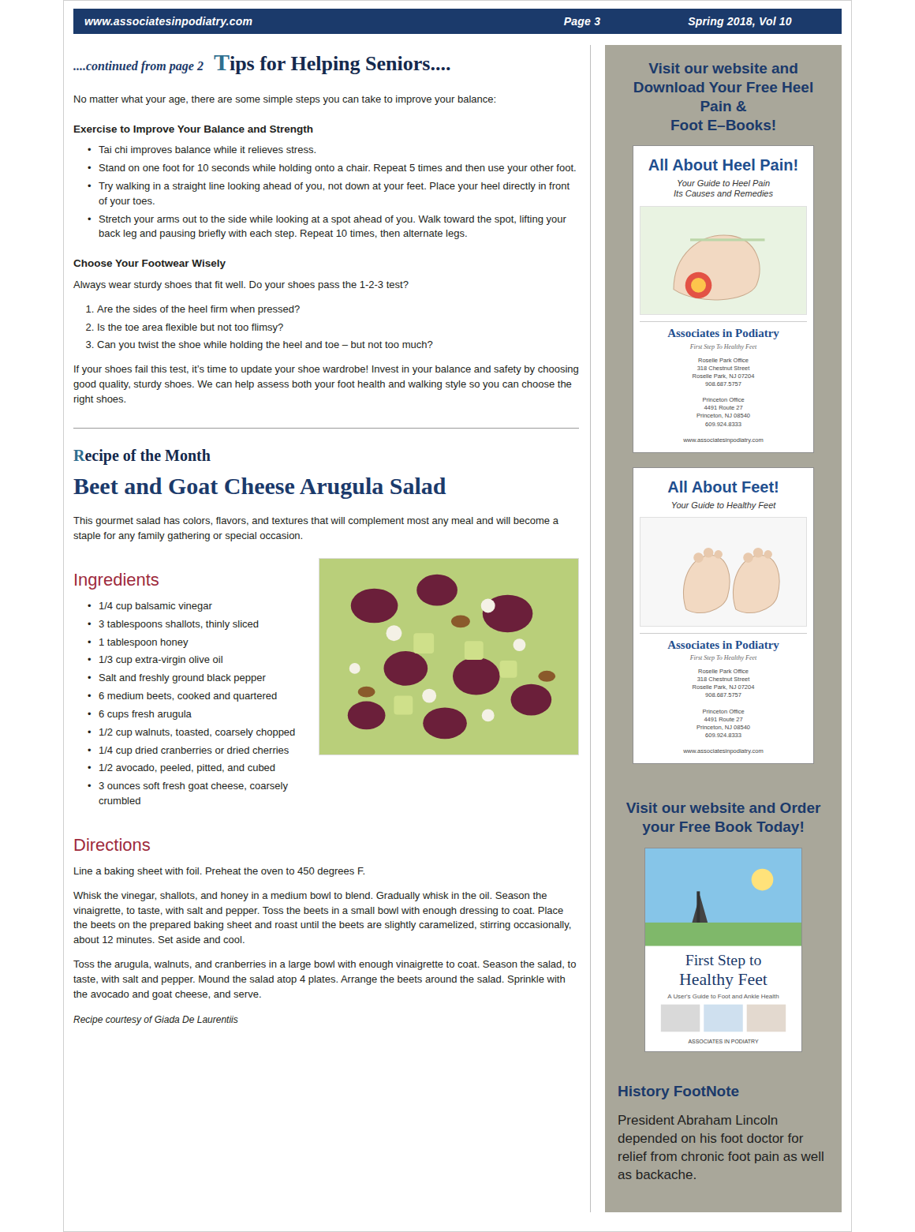www.associatesinpodiatry.com
Page 3
Spring 2018, Vol 10
....continued from page 2 Tips for Helping Seniors....
No matter what your age, there are some simple steps you can take to improve your balance:
Exercise to Improve Your Balance and Strength
Tai chi improves balance while it relieves stress.
Stand on one foot for 10 seconds while holding onto a chair. Repeat 5 times and then use your other foot.
Try walking in a straight line looking ahead of you, not down at your feet. Place your heel directly in front of your toes.
Stretch your arms out to the side while looking at a spot ahead of you. Walk toward the spot, lifting your back leg and pausing briefly with each step. Repeat 10 times, then alternate legs.
Choose Your Footwear Wisely
Always wear sturdy shoes that fit well. Do your shoes pass the 1-2-3 test?
Are the sides of the heel firm when pressed?
Is the toe area flexible but not too flimsy?
Can you twist the shoe while holding the heel and toe – but not too much?
If your shoes fail this test, it’s time to update your shoe wardrobe! Invest in your balance and safety by choosing good quality, sturdy shoes. We can help assess both your foot health and walking style so you can choose the right shoes.
Recipe of the Month
Beet and Goat Cheese Arugula Salad
This gourmet salad has colors, flavors, and textures that will complement most any meal and will become a staple for any family gathering or special occasion.
Ingredients
1/4 cup balsamic vinegar
3 tablespoons shallots, thinly sliced
1 tablespoon honey
1/3 cup extra-virgin olive oil
Salt and freshly ground black pepper
6 medium beets, cooked and quartered
6 cups fresh arugula
1/2 cup walnuts, toasted, coarsely chopped
1/4 cup dried cranberries or dried cherries
1/2 avocado, peeled, pitted, and cubed
3 ounces soft fresh goat cheese, coarsely crumbled
Directions
Line a baking sheet with foil. Preheat the oven to 450 degrees F.
Whisk the vinegar, shallots, and honey in a medium bowl to blend. Gradually whisk in the oil. Season the vinaigrette, to taste, with salt and pepper. Toss the beets in a small bowl with enough dressing to coat. Place the beets on the prepared baking sheet and roast until the beets are slightly caramelized, stirring occasionally, about 12 minutes. Set aside and cool.
Toss the arugula, walnuts, and cranberries in a large bowl with enough vinaigrette to coat. Season the salad, to taste, with salt and pepper. Mound the salad atop 4 plates. Arrange the beets around the salad. Sprinkle with the avocado and goat cheese, and serve.
Recipe courtesy of Giada De Laurentiis
Visit our website and Download Your Free Heel Pain &
Foot E–Books!
All About Heel Pain!
Your Guide to Heel Pain
Its Causes and Remedies
Associates in Podiatry First Step To Healthy Feet
Roselle Park Office
318 Chestnut Street
Roselle Park, NJ 07204
908.687.5757
Princeton Office
4491 Route 27
Princeton, NJ 08540
609.924.8333
www.associatesinpodiatry.com
All About Feet!
Your Guide to Healthy Feet
Associates in Podiatry First Step To Healthy Feet
Roselle Park Office
318 Chestnut Street
Roselle Park, NJ 07204
908.687.5757
Princeton Office
4491 Route 27
Princeton, NJ 08540
609.924.8333
www.associatesinpodiatry.com
Visit our website and Order your Free Book Today!
History FootNote
President Abraham Lincoln depended on his foot doctor for relief from chronic foot pain as well as backache.